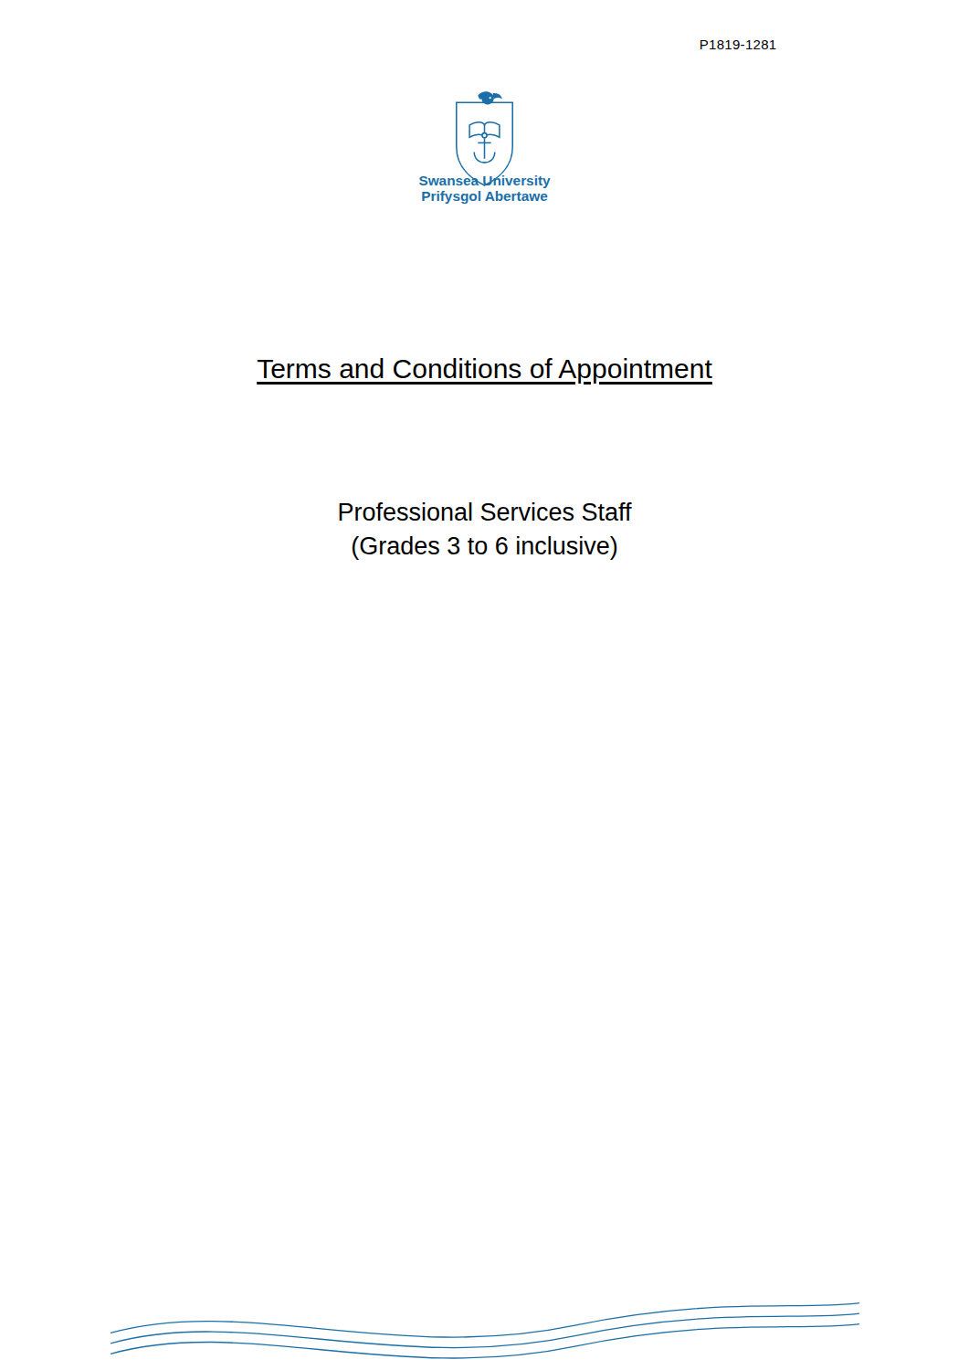P1819-1281
Swansea University Prifysgol Abertawe
Terms and Conditions of Appointment
Professional Services Staff (Grades 3 to 6 inclusive)